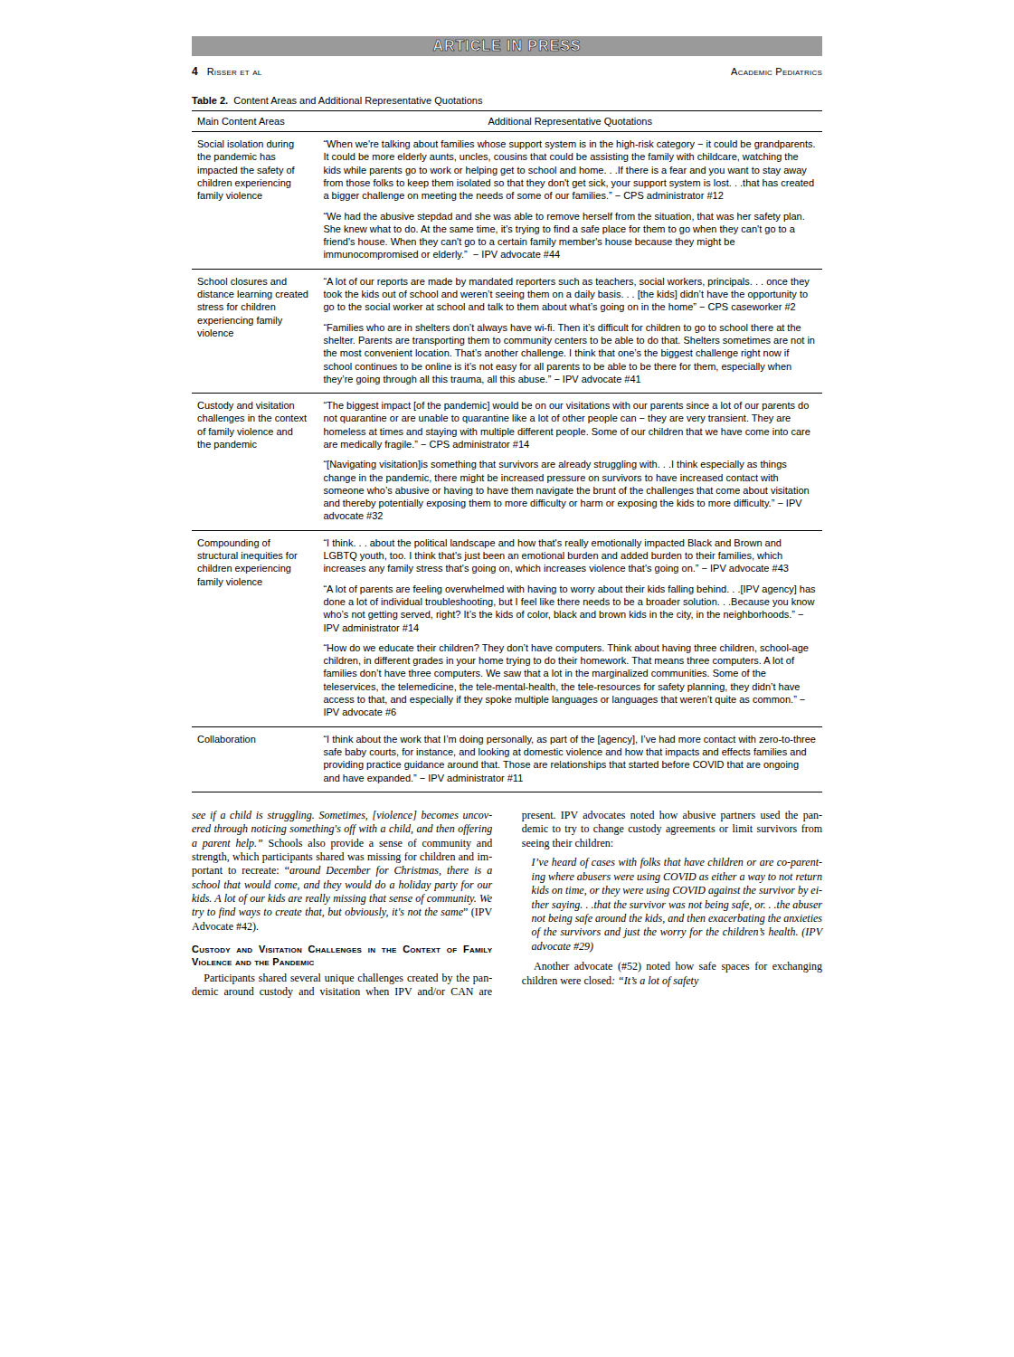ARTICLE IN PRESS
4 Risser et al
Academic Pediatrics
Table 2. Content Areas and Additional Representative Quotations
| Main Content Areas | Additional Representative Quotations |
| --- | --- |
| Social isolation during the pandemic has impacted the safety of children experiencing family violence | “When we're talking about families whose support system is in the high-risk category − it could be grandparents. It could be more elderly aunts, uncles, cousins that could be assisting the family with childcare, watching the kids while parents go to work or helping get to school and home. . .If there is a fear and you want to stay away from those folks to keep them isolated so that they don't get sick, your support system is lost. . .that has created a bigger challenge on meeting the needs of some of our families.” − CPS administrator #12 “We had the abusive stepdad and she was able to remove herself from the situation, that was her safety plan. She knew what to do. At the same time, it's trying to find a safe place for them to go when they can't go to a friend's house. When they can't go to a certain family member's house because they might be immunocompromised or elderly.” − IPV advocate #44 |
| School closures and distance learning created stress for children experiencing family violence | “A lot of our reports are made by mandated reporters such as teachers, social workers, principals. . . once they took the kids out of school and weren’t seeing them on a daily basis. . . [the kids] didn’t have the opportunity to go to the social worker at school and talk to them about what’s going on in the home” − CPS caseworker #2 “Families who are in shelters don’t always have wi-fi. Then it’s difficult for children to go to school there at the shelter. Parents are transporting them to community centers to be able to do that. Shelters sometimes are not in the most convenient location. That’s another challenge. I think that one’s the biggest challenge right now if school continues to be online is it’s not easy for all parents to be able to be there for them, especially when they’re going through all this trauma, all this abuse.” − IPV advocate #41 |
| Custody and visitation challenges in the context of family violence and the pandemic | “The biggest impact [of the pandemic] would be on our visitations with our parents since a lot of our parents do not quarantine or are unable to quarantine like a lot of other people can − they are very transient. They are homeless at times and staying with multiple different people. Some of our children that we have come into care are medically fragile.” − CPS administrator #14 “[Navigating visitation]is something that survivors are already struggling with. . .I think especially as things change in the pandemic, there might be increased pressure on survivors to have increased contact with someone who’s abusive or having to have them navigate the brunt of the challenges that come about visitation and thereby potentially exposing them to more difficulty or harm or exposing the kids to more difficulty.” − IPV advocate #32 |
| Compounding of structural inequities for children experiencing family violence | “I think. . . about the political landscape and how that's really emotionally impacted Black and Brown and LGBTQ youth, too. I think that's just been an emotional burden and added burden to their families, which increases any family stress that's going on, which increases violence that's going on.” − IPV advocate #43 “A lot of parents are feeling overwhelmed with having to worry about their kids falling behind. . .[IPV agency] has done a lot of individual troubleshooting, but I feel like there needs to be a broader solution. . .Because you know who’s not getting served, right? It’s the kids of color, black and brown kids in the city, in the neighborhoods.” − IPV administrator #14 “How do we educate their children? They don’t have computers. Think about having three children, school-age children, in different grades in your home trying to do their homework. That means three computers. A lot of families don’t have three computers. We saw that a lot in the marginalized communities. Some of the teleservices, the telemedicine, the tele-mental-health, the tele-resources for safety planning, they didn’t have access to that, and especially if they spoke multiple languages or languages that weren’t quite as common.” − IPV advocate #6 |
| Collaboration | “I think about the work that I’m doing personally, as part of the [agency], I’ve had more contact with zero-to-three safe baby courts, for instance, and looking at domestic violence and how that impacts and effects families and providing practice guidance around that. Those are relationships that started before COVID that are ongoing and have expanded.” − IPV administrator #11 |
see if a child is struggling. Sometimes, [violence] becomes uncovered through noticing something's off with a child, and then offering a parent help.” Schools also provide a sense of community and strength, which participants shared was missing for children and important to recreate: “around December for Christmas, there is a school that would come, and they would do a holiday party for our kids. A lot of our kids are really missing that sense of community. We try to find ways to create that, but obviously, it's not the same” (IPV Advocate #42).
Custody and Visitation Challenges in the Context of Family Violence and the Pandemic
Participants shared several unique challenges created by the pandemic around custody and visitation when IPV and/or CAN are present. IPV advocates noted how abusive partners used the pandemic to try to change custody agreements or limit survivors from seeing their children:
I’ve heard of cases with folks that have children or are co-parenting where abusers were using COVID as either a way to not return kids on time, or they were using COVID against the survivor by either saying. . .that the survivor was not being safe, or. . .the abuser not being safe around the kids, and then exacerbating the anxieties of the survivors and just the worry for the children’s health. (IPV advocate #29)
Another advocate (#52) noted how safe spaces for exchanging children were closed: “It’s a lot of safety